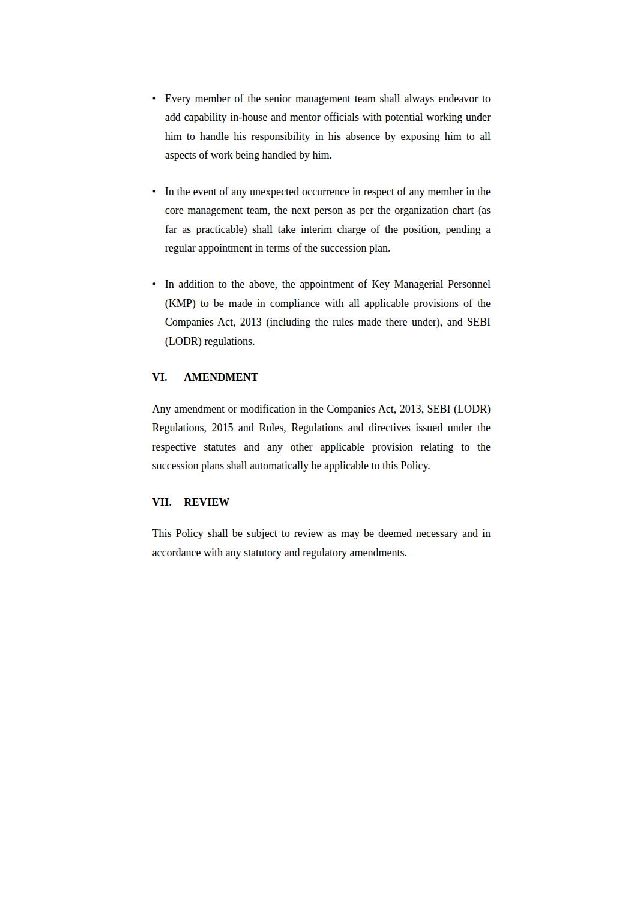Every member of the senior management team shall always endeavor to add capability in-house and mentor officials with potential working under him to handle his responsibility in his absence by exposing him to all aspects of work being handled by him.
In the event of any unexpected occurrence in respect of any member in the core management team, the next person as per the organization chart (as far as practicable) shall take interim charge of the position, pending a regular appointment in terms of the succession plan.
In addition to the above, the appointment of Key Managerial Personnel (KMP) to be made in compliance with all applicable provisions of the Companies Act, 2013 (including the rules made there under), and SEBI (LODR) regulations.
VI. AMENDMENT
Any amendment or modification in the Companies Act, 2013, SEBI (LODR) Regulations, 2015 and Rules, Regulations and directives issued under the respective statutes and any other applicable provision relating to the succession plans shall automatically be applicable to this Policy.
VII. REVIEW
This Policy shall be subject to review as may be deemed necessary and in accordance with any statutory and regulatory amendments.